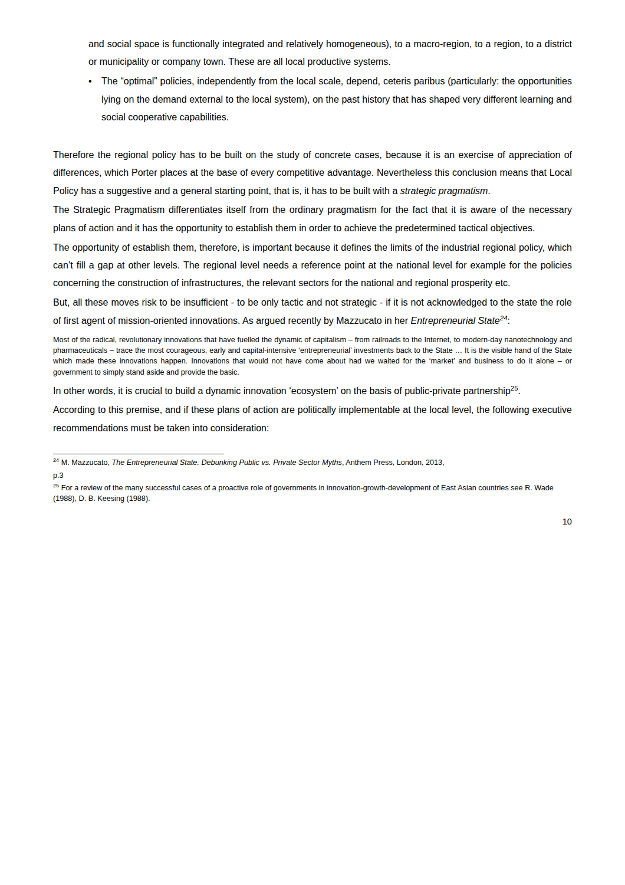and social space is functionally integrated and relatively homogeneous), to a macro-region, to a region, to a district or municipality or company town. These are all local productive systems.
The “optimal” policies, independently from the local scale, depend, ceteris paribus (particularly: the opportunities lying on the demand external to the local system), on the past history that has shaped very different learning and social cooperative capabilities.
Therefore the regional policy has to be built on the study of concrete cases, because it is an exercise of appreciation of differences, which Porter places at the base of every competitive advantage. Nevertheless this conclusion means that Local Policy has a suggestive and a general starting point, that is, it has to be built with a strategic pragmatism.
The Strategic Pragmatism differentiates itself from the ordinary pragmatism for the fact that it is aware of the necessary plans of action and it has the opportunity to establish them in order to achieve the predetermined tactical objectives.
The opportunity of establish them, therefore, is important because it defines the limits of the industrial regional policy, which can’t fill a gap at other levels. The regional level needs a reference point at the national level for example for the policies concerning the construction of infrastructures, the relevant sectors for the national and regional prosperity etc.
But, all these moves risk to be insufficient - to be only tactic and not strategic - if it is not acknowledged to the state the role of first agent of mission-oriented innovations. As argued recently by Mazzucato in her Entrepreneurial State24:
Most of the radical, revolutionary innovations that have fuelled the dynamic of capitalism – from railroads to the Internet, to modern-day nanotechnology and pharmaceuticals – trace the most courageous, early and capital-intensive ‘entrepreneurial’ investments back to the State … It is the visible hand of the State which made these innovations happen. Innovations that would not have come about had we waited for the ‘market’ and business to do it alone – or government to simply stand aside and provide the basic.
In other words, it is crucial to build a dynamic innovation ‘ecosystem’ on the basis of public-private partnership25.
According to this premise, and if these plans of action are politically implementable at the local level, the following executive recommendations must be taken into consideration:
24 M. Mazzucato, The Entrepreneurial State. Debunking Public vs. Private Sector Myths, Anthem Press, London, 2013,
p.3
25 For a review of the many successful cases of a proactive role of governments in innovation-growth-development of East Asian countries see R. Wade (1988), D. B. Keesing (1988).
10